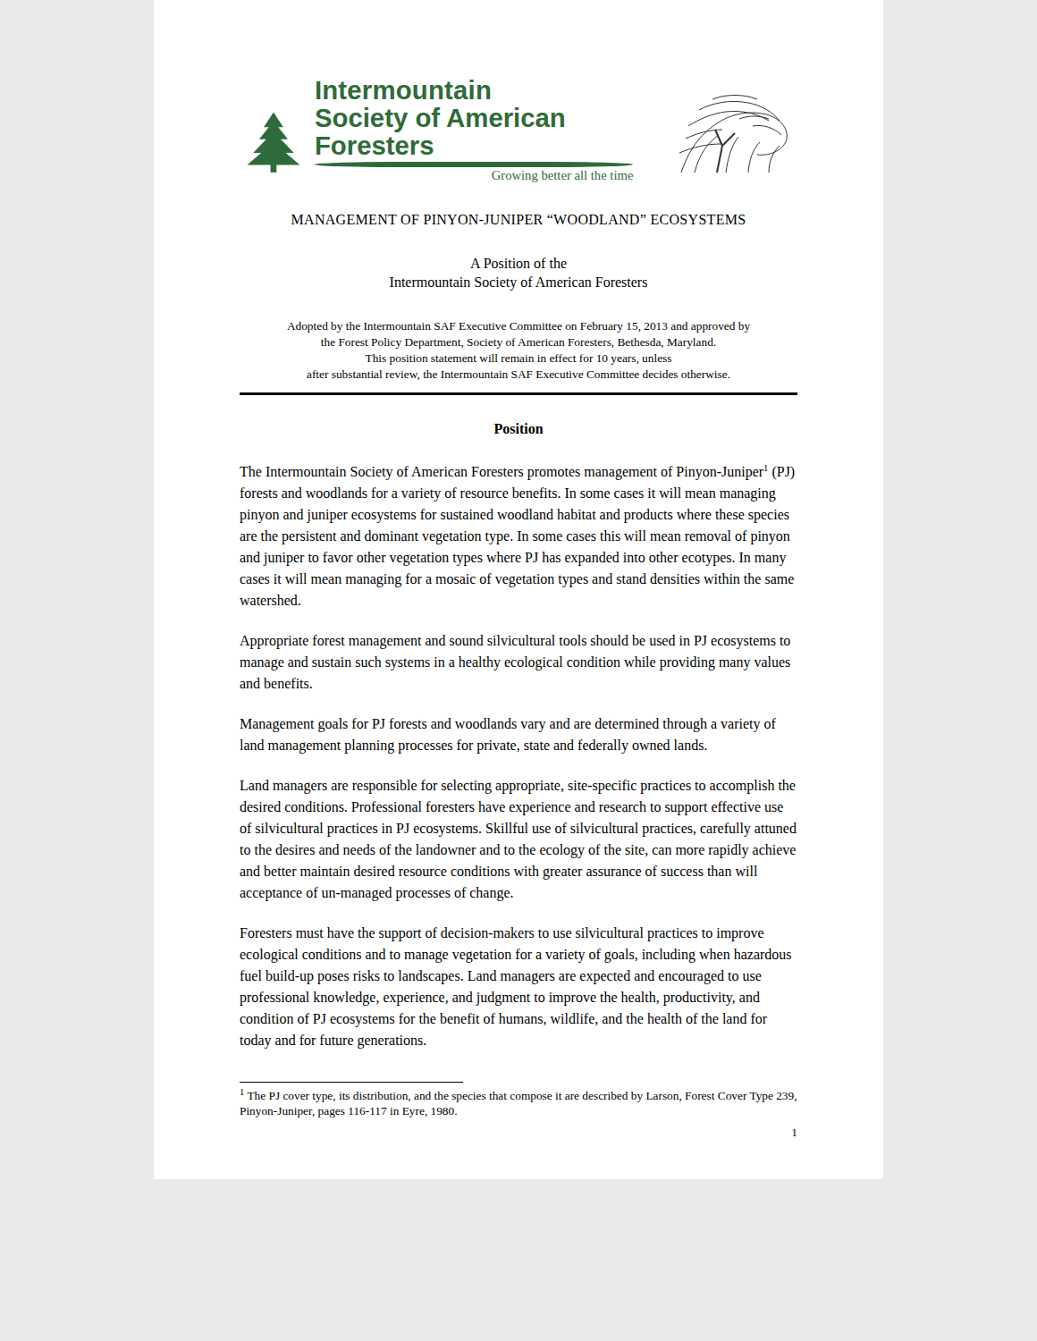Intermountain
Society of American Foresters
Growing better all the time
Management of Pinyon-Juniper “Woodland” Ecosystems
A Position of the
Intermountain Society of American Foresters
Adopted by the Intermountain SAF Executive Committee on February 15, 2013 and approved by
the Forest Policy Department, Society of American Foresters, Bethesda, Maryland.
This position statement will remain in effect for 10 years, unless
after substantial review, the Intermountain SAF Executive Committee decides otherwise.
Position
The Intermountain Society of American Foresters promotes management of Pinyon-Juniper1 (PJ) forests and woodlands for a variety of resource benefits. In some cases it will mean managing pinyon and juniper ecosystems for sustained woodland habitat and products where these species are the persistent and dominant vegetation type. In some cases this will mean removal of pinyon and juniper to favor other vegetation types where PJ has expanded into other ecotypes. In many cases it will mean managing for a mosaic of vegetation types and stand densities within the same watershed.
Appropriate forest management and sound silvicultural tools should be used in PJ ecosystems to manage and sustain such systems in a healthy ecological condition while providing many values and benefits.
Management goals for PJ forests and woodlands vary and are determined through a variety of land management planning processes for private, state and federally owned lands.
Land managers are responsible for selecting appropriate, site-specific practices to accomplish the desired conditions. Professional foresters have experience and research to support effective use of silvicultural practices in PJ ecosystems. Skillful use of silvicultural practices, carefully attuned to the desires and needs of the landowner and to the ecology of the site, can more rapidly achieve and better maintain desired resource conditions with greater assurance of success than will acceptance of un-managed processes of change.
Foresters must have the support of decision-makers to use silvicultural practices to improve ecological conditions and to manage vegetation for a variety of goals, including when hazardous fuel build-up poses risks to landscapes. Land managers are expected and encouraged to use professional knowledge, experience, and judgment to improve the health, productivity, and condition of PJ ecosystems for the benefit of humans, wildlife, and the health of the land for today and for future generations.
1 The PJ cover type, its distribution, and the species that compose it are described by Larson, Forest Cover Type 239, Pinyon-Juniper, pages 116-117 in Eyre, 1980.
1